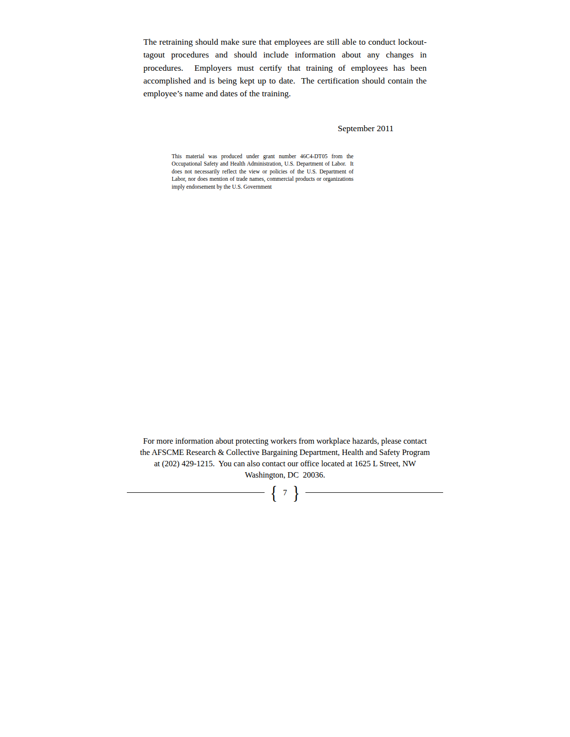The retraining should make sure that employees are still able to conduct lockout-tagout procedures and should include information about any changes in procedures. Employers must certify that training of employees has been accomplished and is being kept up to date. The certification should contain the employee’s name and dates of the training.
September 2011
This material was produced under grant number 46C4-DT05 from the Occupational Safety and Health Administration, U.S. Department of Labor. It does not necessarily reflect the view or policies of the U.S. Department of Labor, nor does mention of trade names, commercial products or organizations imply endorsement by the U.S. Government
For more information about protecting workers from workplace hazards, please contact the AFSCME Research & Collective Bargaining Department, Health and Safety Program at (202) 429-1215. You can also contact our office located at 1625 L Street, NW Washington, DC 20036.
{ 7 }